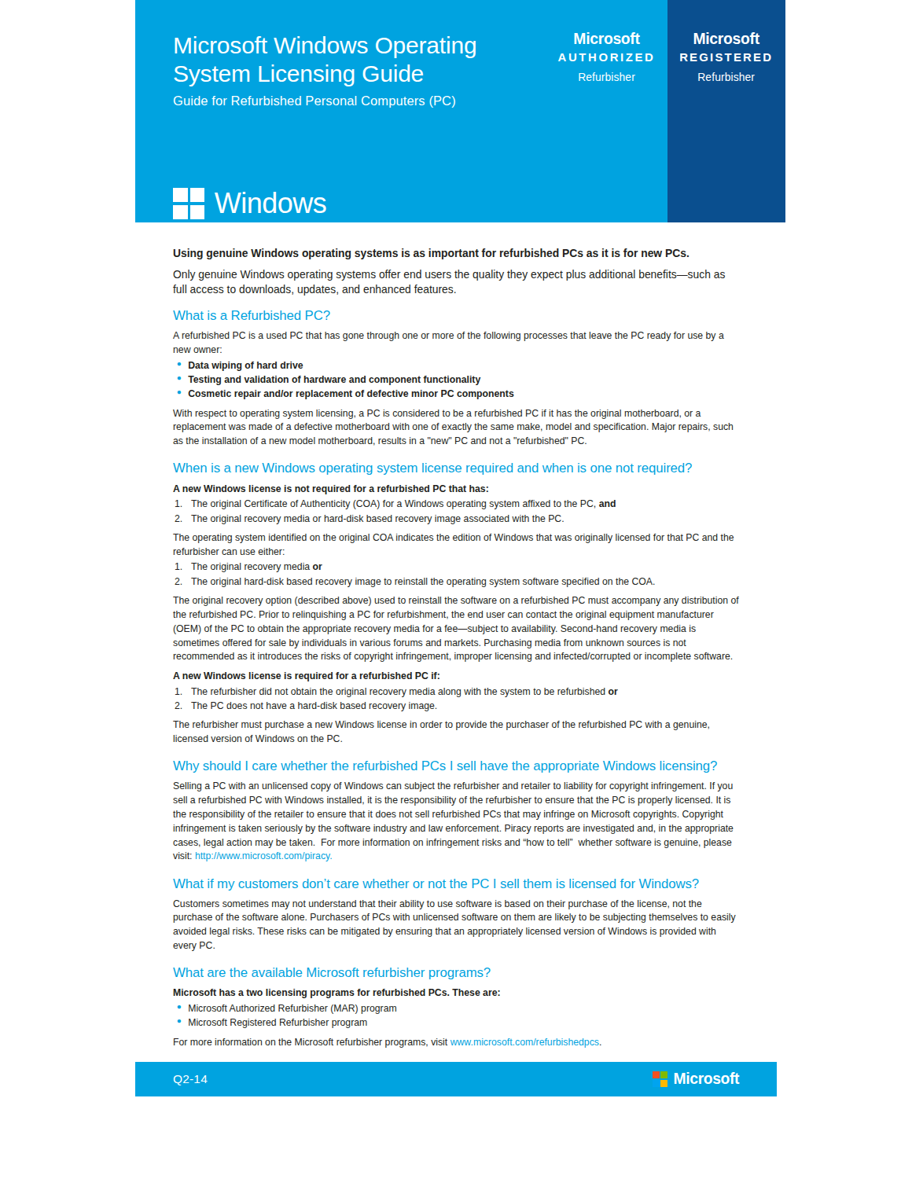Microsoft Windows Operating
System Licensing Guide
Guide for Refurbished Personal Computers (PC)
Windows
Microsoft
AUTHORIZED
Refurbisher
Microsoft
REGISTERED
Refurbisher
Using genuine Windows operating systems is as important for refurbished PCs as it is for new PCs.
Only genuine Windows operating systems offer end users the quality they expect plus additional benefits—such as full access to downloads, updates, and enhanced features.
What is a Refurbished PC?
A refurbished PC is a used PC that has gone through one or more of the following processes that leave the PC ready for use by a new owner:
Data wiping of hard drive
Testing and validation of hardware and component functionality
Cosmetic repair and/or replacement of defective minor PC components
With respect to operating system licensing, a PC is considered to be a refurbished PC if it has the original motherboard, or a replacement was made of a defective motherboard with one of exactly the same make, model and specification. Major repairs, such as the installation of a new model motherboard, results in a "new" PC and not a "refurbished" PC.
When is a new Windows operating system license required and when is one not required?
A new Windows license is not required for a refurbished PC that has:
The original Certificate of Authenticity (COA) for a Windows operating system affixed to the PC, and
The original recovery media or hard-disk based recovery image associated with the PC.
The operating system identified on the original COA indicates the edition of Windows that was originally licensed for that PC and the refurbisher can use either:
The original recovery media or
The original hard-disk based recovery image to reinstall the operating system software specified on the COA.
The original recovery option (described above) used to reinstall the software on a refurbished PC must accompany any distribution of the refurbished PC. Prior to relinquishing a PC for refurbishment, the end user can contact the original equipment manufacturer (OEM) of the PC to obtain the appropriate recovery media for a fee—subject to availability. Second-hand recovery media is sometimes offered for sale by individuals in various forums and markets. Purchasing media from unknown sources is not recommended as it introduces the risks of copyright infringement, improper licensing and infected/corrupted or incomplete software.
A new Windows license is required for a refurbished PC if:
The refurbisher did not obtain the original recovery media along with the system to be refurbished or
The PC does not have a hard-disk based recovery image.
The refurbisher must purchase a new Windows license in order to provide the purchaser of the refurbished PC with a genuine, licensed version of Windows on the PC.
Why should I care whether the refurbished PCs I sell have the appropriate Windows licensing?
Selling a PC with an unlicensed copy of Windows can subject the refurbisher and retailer to liability for copyright infringement. If you sell a refurbished PC with Windows installed, it is the responsibility of the refurbisher to ensure that the PC is properly licensed. It is the responsibility of the retailer to ensure that it does not sell refurbished PCs that may infringe on Microsoft copyrights. Copyright infringement is taken seriously by the software industry and law enforcement. Piracy reports are investigated and, in the appropriate cases, legal action may be taken. For more information on infringement risks and “how to tell” whether software is genuine, please visit: http://www.microsoft.com/piracy.
What if my customers don’t care whether or not the PC I sell them is licensed for Windows?
Customers sometimes may not understand that their ability to use software is based on their purchase of the license, not the purchase of the software alone. Purchasers of PCs with unlicensed software on them are likely to be subjecting themselves to easily avoided legal risks. These risks can be mitigated by ensuring that an appropriately licensed version of Windows is provided with every PC.
What are the available Microsoft refurbisher programs?
Microsoft has a two licensing programs for refurbished PCs. These are:
Microsoft Authorized Refurbisher (MAR) program
Microsoft Registered Refurbisher program
For more information on the Microsoft refurbisher programs, visit www.microsoft.com/refurbishedpcs.
Q2-14
Microsoft